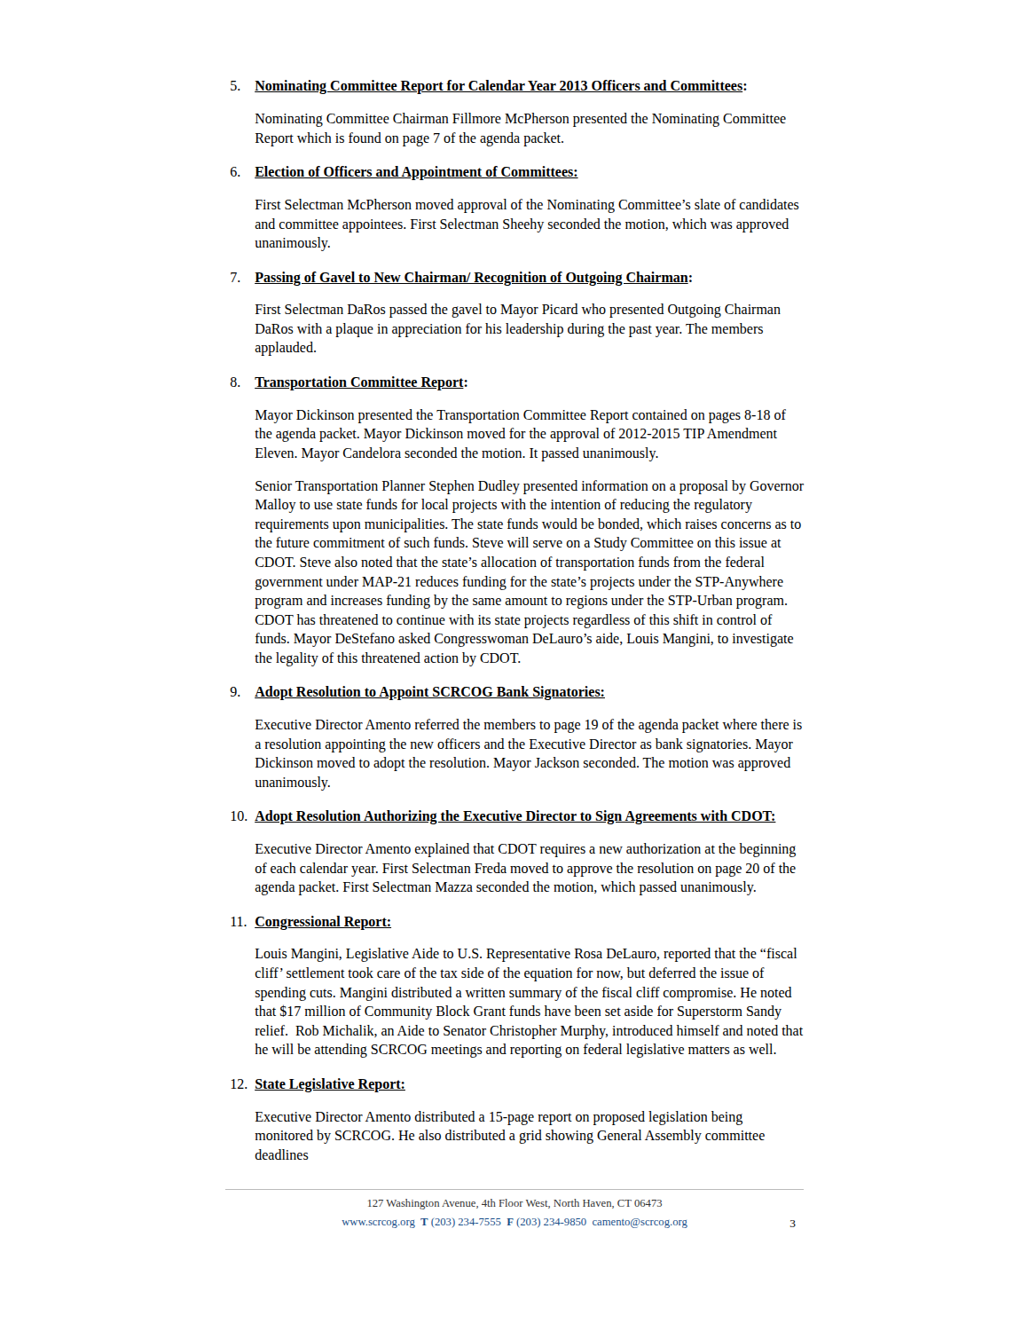Nominating Committee Report for Calendar Year 2013 Officers and Committees:
Nominating Committee Chairman Fillmore McPherson presented the Nominating Committee Report which is found on page 7 of the agenda packet.
Election of Officers and Appointment of Committees:
First Selectman McPherson moved approval of the Nominating Committee’s slate of candidates and committee appointees. First Selectman Sheehy seconded the motion, which was approved unanimously.
Passing of Gavel to New Chairman/ Recognition of Outgoing Chairman:
First Selectman DaRos passed the gavel to Mayor Picard who presented Outgoing Chairman DaRos with a plaque in appreciation for his leadership during the past year. The members applauded.
Transportation Committee Report:
Mayor Dickinson presented the Transportation Committee Report contained on pages 8-18 of the agenda packet. Mayor Dickinson moved for the approval of 2012-2015 TIP Amendment Eleven. Mayor Candelora seconded the motion. It passed unanimously.
Senior Transportation Planner Stephen Dudley presented information on a proposal by Governor Malloy to use state funds for local projects with the intention of reducing the regulatory requirements upon municipalities. The state funds would be bonded, which raises concerns as to the future commitment of such funds. Steve will serve on a Study Committee on this issue at CDOT. Steve also noted that the state’s allocation of transportation funds from the federal government under MAP-21 reduces funding for the state’s projects under the STP-Anywhere program and increases funding by the same amount to regions under the STP-Urban program. CDOT has threatened to continue with its state projects regardless of this shift in control of funds. Mayor DeStefano asked Congresswoman DeLauro’s aide, Louis Mangini, to investigate the legality of this threatened action by CDOT.
Adopt Resolution to Appoint SCRCOG Bank Signatories:
Executive Director Amento referred the members to page 19 of the agenda packet where there is a resolution appointing the new officers and the Executive Director as bank signatories. Mayor Dickinson moved to adopt the resolution. Mayor Jackson seconded. The motion was approved unanimously.
Adopt Resolution Authorizing the Executive Director to Sign Agreements with CDOT:
Executive Director Amento explained that CDOT requires a new authorization at the beginning of each calendar year. First Selectman Freda moved to approve the resolution on page 20 of the agenda packet. First Selectman Mazza seconded the motion, which passed unanimously.
Congressional Report:
Louis Mangini, Legislative Aide to U.S. Representative Rosa DeLauro, reported that the “fiscal cliff’ settlement took care of the tax side of the equation for now, but deferred the issue of spending cuts. Mangini distributed a written summary of the fiscal cliff compromise. He noted that $17 million of Community Block Grant funds have been set aside for Superstorm Sandy relief. Rob Michalik, an Aide to Senator Christopher Murphy, introduced himself and noted that he will be attending SCRCOG meetings and reporting on federal legislative matters as well.
State Legislative Report:
Executive Director Amento distributed a 15-page report on proposed legislation being monitored by SCRCOG. He also distributed a grid showing General Assembly committee deadlines
127 Washington Avenue, 4th Floor West, North Haven, CT 06473
www.scrcog.org T (203) 234-7555 F (203) 234-9850 camento@scrcog.org
3